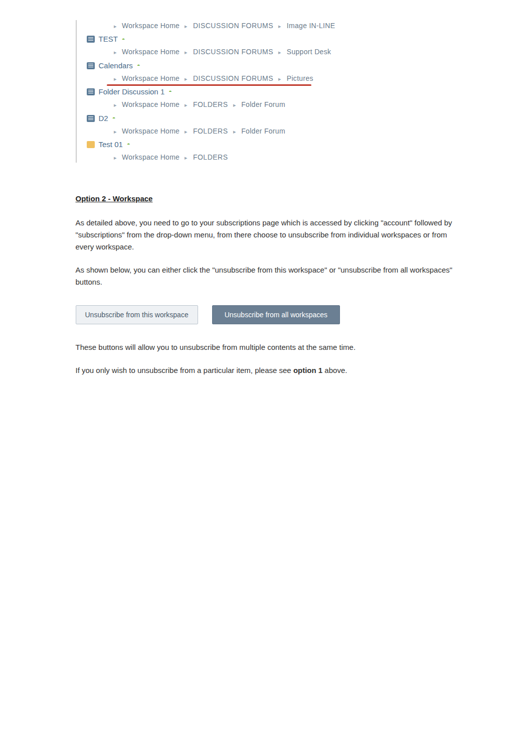▸ Workspace Home ▸ DISCUSSION FORUMS ▸ Image IN-LINE
TEST ◓
▸ Workspace Home ▸ DISCUSSION FORUMS ▸ Support Desk
Calendars ◓
▸ Workspace Home ▸ DISCUSSION FORUMS ▸ Pictures
Folder Discussion 1 ◓
▸ Workspace Home ▸ FOLDERS ▸ Folder Forum
D2 ◓
▸ Workspace Home ▸ FOLDERS ▸ Folder Forum
Test 01 ◓
▸ Workspace Home ▸ FOLDERS
Option 2 - Workspace
As detailed above, you need to go to your subscriptions page which is accessed by clicking "account" followed by "subscriptions" from the drop-down menu, from there choose to unsubscribe from individual workspaces or from every workspace.
As shown below, you can either click the "unsubscribe from this workspace" or "unsubscribe from all workspaces" buttons.
Unsubscribe from this workspace Unsubscribe from all workspaces
These buttons will allow you to unsubscribe from multiple contents at the same time.
If you only wish to unsubscribe from a particular item, please see option 1 above.